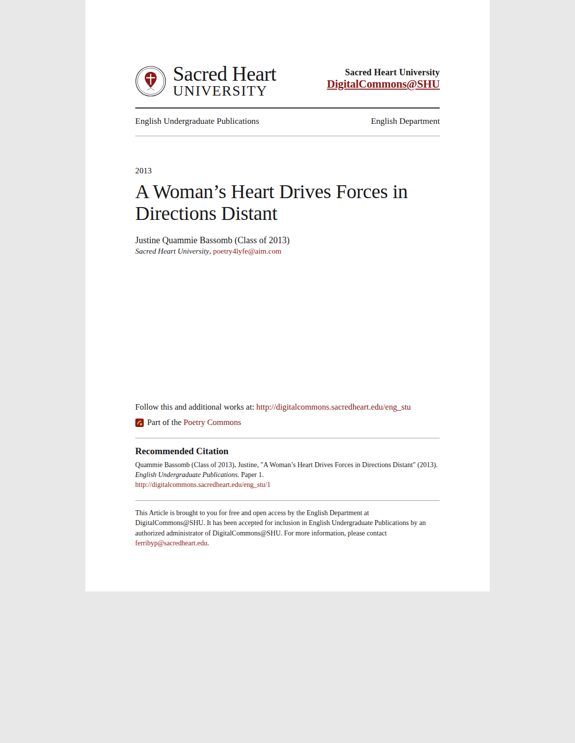Sacred Heart UNIVERSITY
Sacred Heart University
DigitalCommons@SHU
English Undergraduate Publications English Department
2013
A Woman’s Heart Drives Forces in Directions Distant
Justine Quammie Bassomb (Class of 2013)
Sacred Heart University, poetry4lyfe@aim.com
Follow this and additional works at: http://digitalcommons.sacredheart.edu/eng_stu
Part of the Poetry Commons
Recommended Citation
Quammie Bassomb (Class of 2013), Justine, "A Woman’s Heart Drives Forces in Directions Distant" (2013). English Undergraduate Publications. Paper 1.
http://digitalcommons.sacredheart.edu/eng_stu/1
This Article is brought to you for free and open access by the English Department at DigitalCommons@SHU. It has been accepted for inclusion in English Undergraduate Publications by an authorized administrator of DigitalCommons@SHU. For more information, please contact ferribyp@sacredheart.edu.